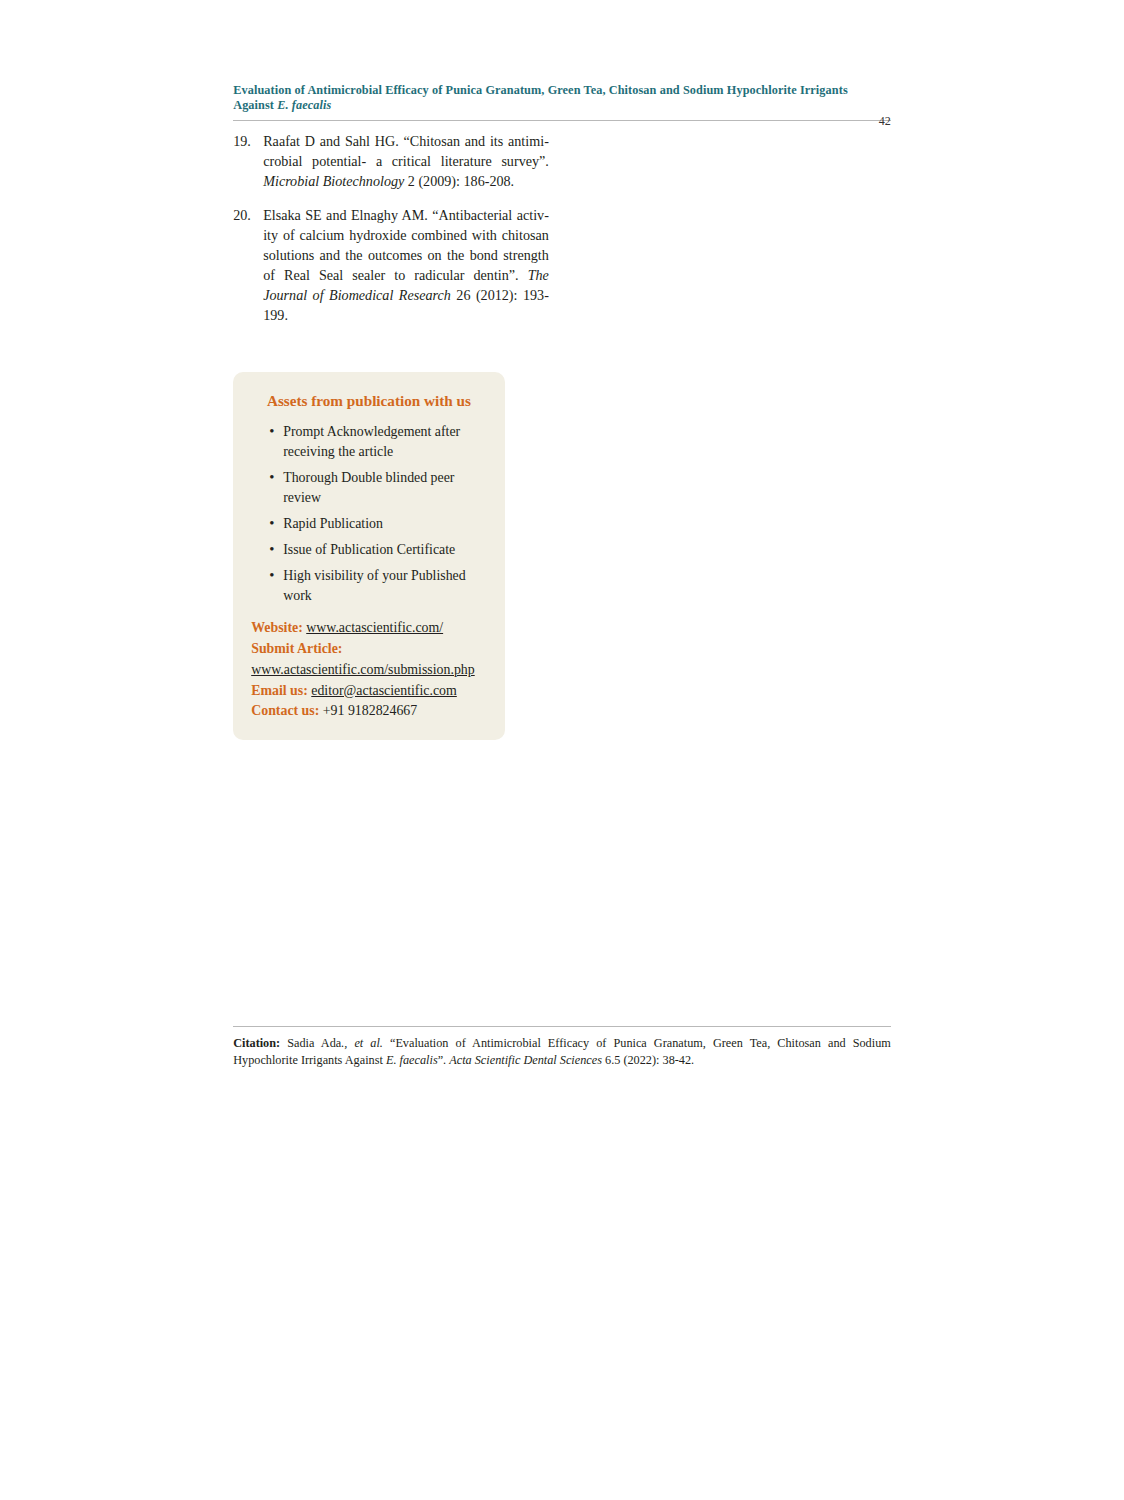Evaluation of Antimicrobial Efficacy of Punica Granatum, Green Tea, Chitosan and Sodium Hypochlorite Irrigants Against E. faecalis
42
Raafat D and Sahl HG. “Chitosan and its antimicrobial potential- a critical literature survey”. Microbial Biotechnology 2 (2009): 186-208.
Elsaka SE and Elnaghy AM. “Antibacterial activity of calcium hydroxide combined with chitosan solutions and the outcomes on the bond strength of Real Seal sealer to radicular dentin”. The Journal of Biomedical Research 26 (2012): 193-199.
Assets from publication with us
Prompt Acknowledgement after receiving the article
Thorough Double blinded peer review
Rapid Publication
Issue of Publication Certificate
High visibility of your Published work
Website: www.actascientific.com/
Submit Article: www.actascientific.com/submission.php
Email us: editor@actascientific.com
Contact us: +91 9182824667
Citation: Sadia Ada., et al. “Evaluation of Antimicrobial Efficacy of Punica Granatum, Green Tea, Chitosan and Sodium Hypochlorite Irrigants Against E. faecalis”. Acta Scientific Dental Sciences 6.5 (2022): 38-42.